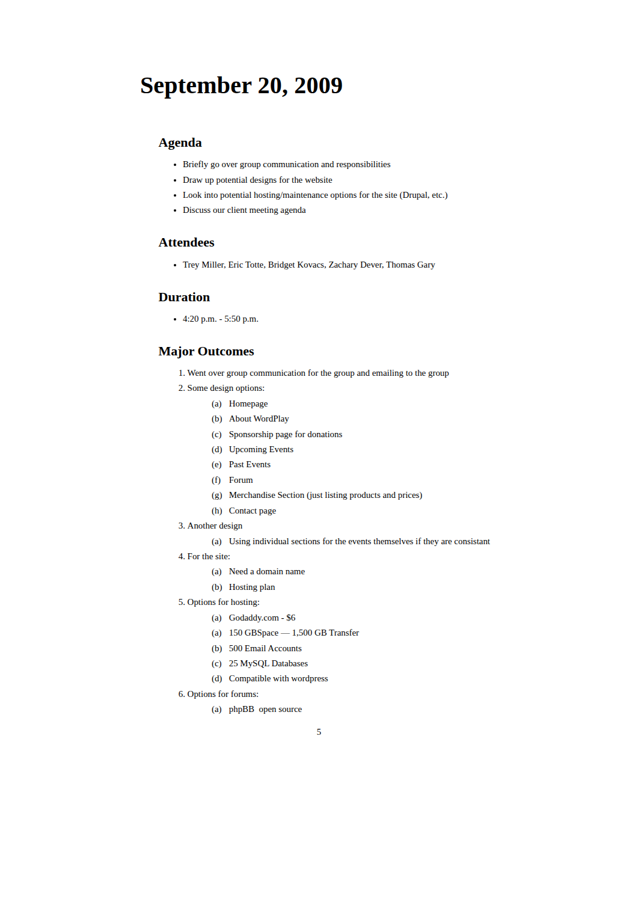September 20, 2009
Agenda
Briefly go over group communication and responsibilities
Draw up potential designs for the website
Look into potential hosting/maintenance options for the site (Drupal, etc.)
Discuss our client meeting agenda
Attendees
Trey Miller, Eric Totte, Bridget Kovacs, Zachary Dever, Thomas Gary
Duration
4:20 p.m. - 5:50 p.m.
Major Outcomes
Went over group communication for the group and emailing to the group
Some design options:
Homepage
About WordPlay
Sponsorship page for donations
Upcoming Events
Past Events
Forum
Merchandise Section (just listing products and prices)
Contact page
Another design
Using individual sections for the events themselves if they are consistant
For the site:
Need a domain name
Hosting plan
Options for hosting:
(a) Godaddy.com - $6
(a) 150 GBSpace — 1,500 GB Transfer
(b) 500 Email Accounts
(c) 25 MySQL Databases
(d) Compatible with wordpress
Options for forums:
phpBB open source
5